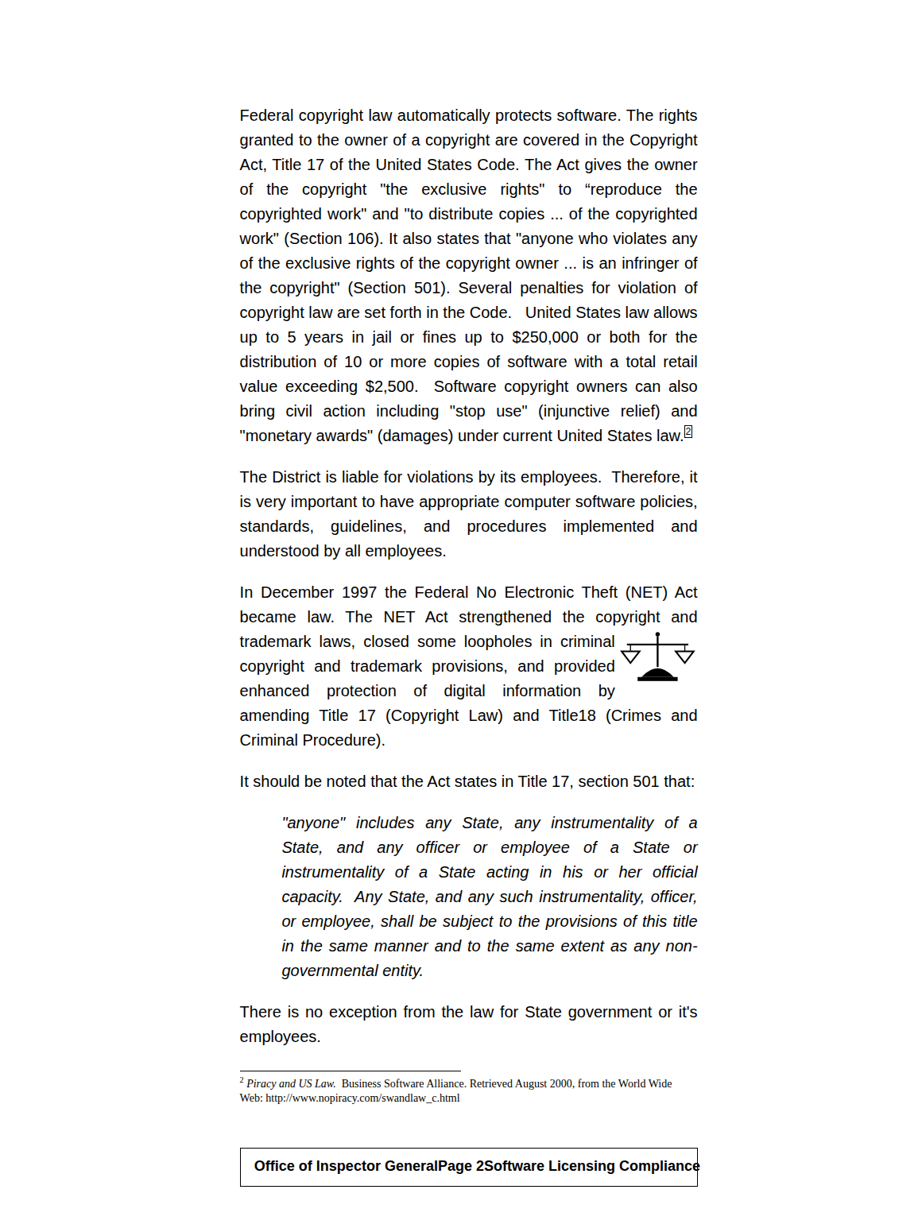Federal copyright law automatically protects software. The rights granted to the owner of a copyright are covered in the Copyright Act, Title 17 of the United States Code. The Act gives the owner of the copyright "the exclusive rights" to “reproduce the copyrighted work" and "to distribute copies ... of the copyrighted work" (Section 106). It also states that "anyone who violates any of the exclusive rights of the copyright owner ... is an infringer of the copyright" (Section 501). Several penalties for violation of copyright law are set forth in the Code. United States law allows up to 5 years in jail or fines up to $250,000 or both for the distribution of 10 or more copies of software with a total retail value exceeding $2,500. Software copyright owners can also bring civil action including "stop use" (injunctive relief) and "monetary awards" (damages) under current United States law.2
The District is liable for violations by its employees. Therefore, it is very important to have appropriate computer software policies, standards, guidelines, and procedures implemented and understood by all employees.
In December 1997 the Federal No Electronic Theft (NET) Act became law. The NET Act strengthened the copyright and trademark laws, closed some loopholes in criminal copyright and trademark provisions, and provided enhanced protection of digital information by amending Title 17 (Copyright Law) and Title18 (Crimes and Criminal Procedure).
It should be noted that the Act states in Title 17, section 501 that:
"anyone" includes any State, any instrumentality of a State, and any officer or employee of a State or instrumentality of a State acting in his or her official capacity. Any State, and any such instrumentality, officer, or employee, shall be subject to the provisions of this title in the same manner and to the same extent as any non-governmental entity.
There is no exception from the law for State government or it's employees.
2 Piracy and US Law. Business Software Alliance. Retrieved August 2000, from the World Wide Web: http://www.nopiracy.com/swandlaw_c.html
Office of Inspector General Page 2 Software Licensing Compliance